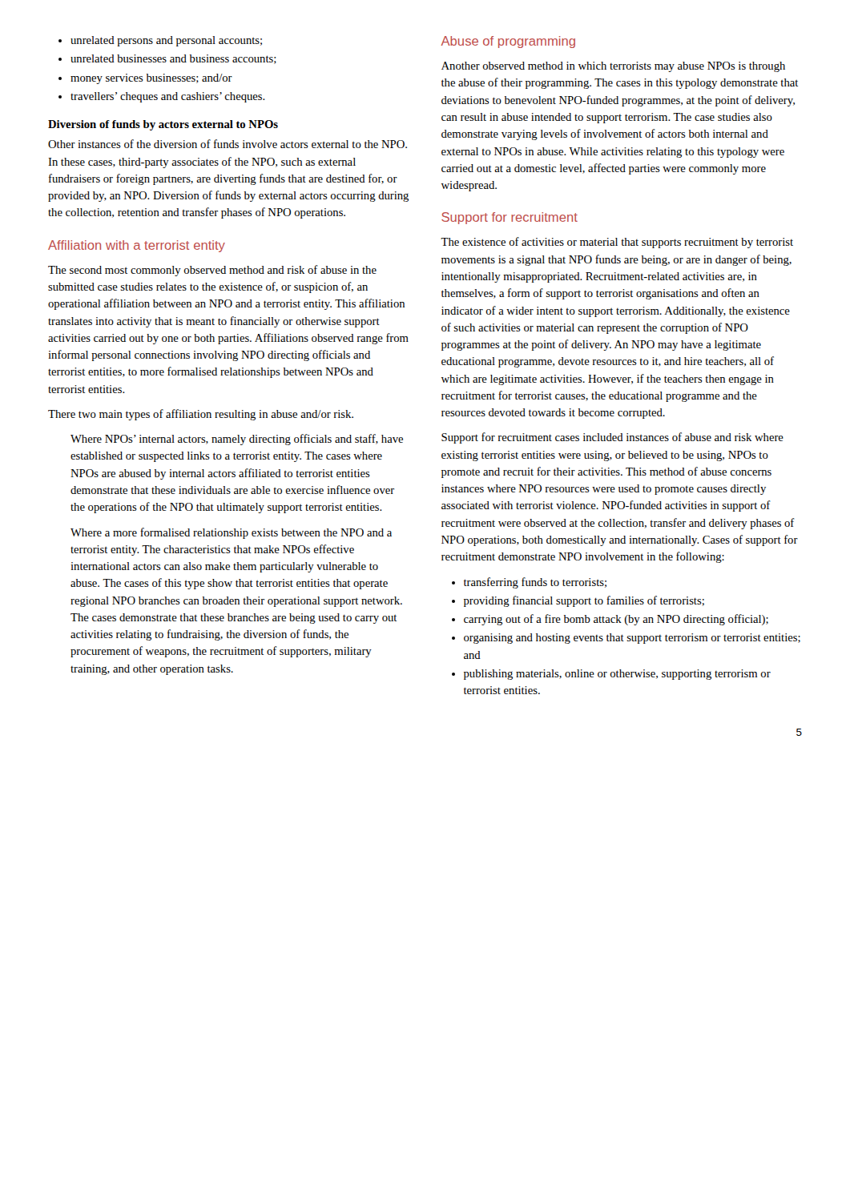unrelated persons and personal accounts;
unrelated businesses and business accounts;
money services businesses; and/or
travellers’ cheques and cashiers’ cheques.
Diversion of funds by actors external to NPOs
Other instances of the diversion of funds involve actors external to the NPO. In these cases, third-party associates of the NPO, such as external fundraisers or foreign partners, are diverting funds that are destined for, or provided by, an NPO. Diversion of funds by external actors occurring during the collection, retention and transfer phases of NPO operations.
Affiliation with a terrorist entity
The second most commonly observed method and risk of abuse in the submitted case studies relates to the existence of, or suspicion of, an operational affiliation between an NPO and a terrorist entity. This affiliation translates into activity that is meant to financially or otherwise support activities carried out by one or both parties. Affiliations observed range from informal personal connections involving NPO directing officials and terrorist entities, to more formalised relationships between NPOs and terrorist entities.
There two main types of affiliation resulting in abuse and/or risk.
Where NPOs’ internal actors, namely directing officials and staff, have established or suspected links to a terrorist entity. The cases where NPOs are abused by internal actors affiliated to terrorist entities demonstrate that these individuals are able to exercise influence over the operations of the NPO that ultimately support terrorist entities.
Where a more formalised relationship exists between the NPO and a terrorist entity. The characteristics that make NPOs effective international actors can also make them particularly vulnerable to abuse. The cases of this type show that terrorist entities that operate regional NPO branches can broaden their operational support network. The cases demonstrate that these branches are being used to carry out activities relating to fundraising, the diversion of funds, the procurement of weapons, the recruitment of supporters, military training, and other operation tasks.
Abuse of programming
Another observed method in which terrorists may abuse NPOs is through the abuse of their programming. The cases in this typology demonstrate that deviations to benevolent NPO-funded programmes, at the point of delivery, can result in abuse intended to support terrorism. The case studies also demonstrate varying levels of involvement of actors both internal and external to NPOs in abuse. While activities relating to this typology were carried out at a domestic level, affected parties were commonly more widespread.
Support for recruitment
The existence of activities or material that supports recruitment by terrorist movements is a signal that NPO funds are being, or are in danger of being, intentionally misappropriated. Recruitment-related activities are, in themselves, a form of support to terrorist organisations and often an indicator of a wider intent to support terrorism. Additionally, the existence of such activities or material can represent the corruption of NPO programmes at the point of delivery. An NPO may have a legitimate educational programme, devote resources to it, and hire teachers, all of which are legitimate activities. However, if the teachers then engage in recruitment for terrorist causes, the educational programme and the resources devoted towards it become corrupted.
Support for recruitment cases included instances of abuse and risk where existing terrorist entities were using, or believed to be using, NPOs to promote and recruit for their activities. This method of abuse concerns instances where NPO resources were used to promote causes directly associated with terrorist violence. NPO-funded activities in support of recruitment were observed at the collection, transfer and delivery phases of NPO operations, both domestically and internationally. Cases of support for recruitment demonstrate NPO involvement in the following:
transferring funds to terrorists;
providing financial support to families of terrorists;
carrying out of a fire bomb attack (by an NPO directing official);
organising and hosting events that support terrorism or terrorist entities; and
publishing materials, online or otherwise, supporting terrorism or terrorist entities.
5